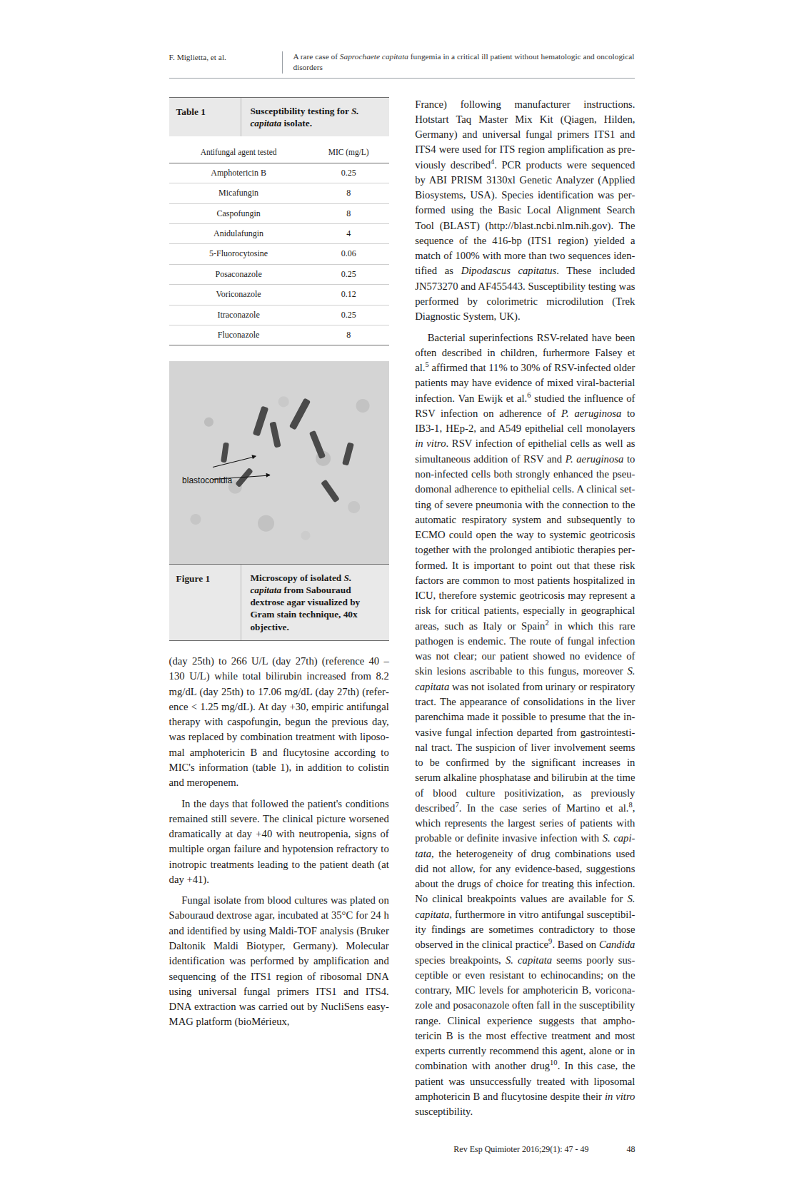F. Miglietta, et al.
A rare case of Saprochaete capitata fungemia in a critical ill patient without hematologic and oncological disorders
Table 1
Susceptibility testing for S. capitata isolate.
| Antifungal agent tested | MIC (mg/L) |
| --- | --- |
| Amphotericin B | 0.25 |
| Micafungin | 8 |
| Caspofungin | 8 |
| Anidulafungin | 4 |
| 5-Fluorocytosine | 0.06 |
| Posaconazole | 0.25 |
| Voriconazole | 0.12 |
| Itraconazole | 0.25 |
| Fluconazole | 8 |
blastoconidia
Figure 1
Microscopy of isolated S. capitata from Sabouraud dextrose agar visualized by Gram stain technique, 40x objective.
(day 25th) to 266 U/L (day 27th) (reference 40 – 130 U/L) while total bilirubin increased from 8.2 mg/dL (day 25th) to 17.06 mg/dL (day 27th) (reference < 1.25 mg/dL). At day +30, empiric antifungal therapy with caspofungin, begun the previous day, was replaced by combination treatment with liposomal amphotericin B and flucytosine according to MIC's information (table 1), in addition to colistin and meropenem.
In the days that followed the patient's conditions remained still severe. The clinical picture worsened dramatically at day +40 with neutropenia, signs of multiple organ failure and hypotension refractory to inotropic treatments leading to the patient death (at day +41).
Fungal isolate from blood cultures was plated on Sabouraud dextrose agar, incubated at 35°C for 24 h and identified by using Maldi-TOF analysis (Bruker Daltonik Maldi Biotyper, Germany). Molecular identification was performed by amplification and sequencing of the ITS1 region of ribosomal DNA using universal fungal primers ITS1 and ITS4. DNA extraction was carried out by NucliSens easyMAG platform (bioMérieux,
France) following manufacturer instructions. Hotstart Taq Master Mix Kit (Qiagen, Hilden, Germany) and universal fungal primers ITS1 and ITS4 were used for ITS region amplification as previously described4. PCR products were sequenced by ABI PRISM 3130xl Genetic Analyzer (Applied Biosystems, USA). Species identification was performed using the Basic Local Alignment Search Tool (BLAST) (http://blast.ncbi.nlm.nih.gov). The sequence of the 416-bp (ITS1 region) yielded a match of 100% with more than two sequences identified as Dipodascus capitatus. These included JN573270 and AF455443. Susceptibility testing was performed by colorimetric microdilution (Trek Diagnostic System, UK).
Bacterial superinfections RSV-related have been often described in children, furhermore Falsey et al.5 affirmed that 11% to 30% of RSV-infected older patients may have evidence of mixed viral-bacterial infection. Van Ewijk et al.6 studied the influence of RSV infection on adherence of P. aeruginosa to IB3-1, HEp-2, and A549 epithelial cell monolayers in vitro. RSV infection of epithelial cells as well as simultaneous addition of RSV and P. aeruginosa to non-infected cells both strongly enhanced the pseudomonal adherence to epithelial cells. A clinical setting of severe pneumonia with the connection to the automatic respiratory system and subsequently to ECMO could open the way to systemic geotricosis together with the prolonged antibiotic therapies performed. It is important to point out that these risk factors are common to most patients hospitalized in ICU, therefore systemic geotricosis may represent a risk for critical patients, especially in geographical areas, such as Italy or Spain2 in which this rare pathogen is endemic. The route of fungal infection was not clear; our patient showed no evidence of skin lesions ascribable to this fungus, moreover S. capitata was not isolated from urinary or respiratory tract. The appearance of consolidations in the liver parenchima made it possible to presume that the invasive fungal infection departed from gastrointestinal tract. The suspicion of liver involvement seems to be confirmed by the significant increases in serum alkaline phosphatase and bilirubin at the time of blood culture positivization, as previously described7. In the case series of Martino et al.8, which represents the largest series of patients with probable or definite invasive infection with S. capitata, the heterogeneity of drug combinations used did not allow, for any evidence-based, suggestions about the drugs of choice for treating this infection. No clinical breakpoints values are available for S. capitata, furthermore in vitro antifungal susceptibility findings are sometimes contradictory to those observed in the clinical practice9. Based on Candida species breakpoints, S. capitata seems poorly susceptible or even resistant to echinocandins; on the contrary, MIC levels for amphotericin B, voriconazole and posaconazole often fall in the susceptibility range. Clinical experience suggests that amphotericin B is the most effective treatment and most experts currently recommend this agent, alone or in combination with another drug10. In this case, the patient was unsuccessfully treated with liposomal amphotericin B and flucytosine despite their in vitro susceptibility.
Rev Esp Quimioter 2016;29(1): 47 - 49
48